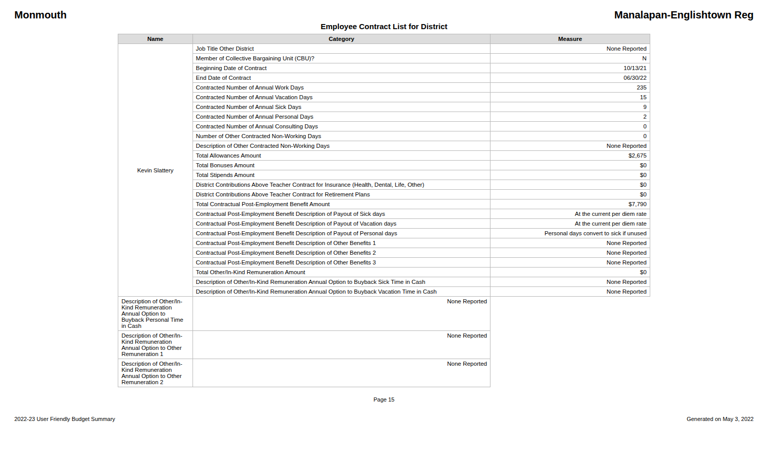Monmouth Manalapan-Englishtown Reg
Employee Contract List for District
| Name | Category | Measure |
| --- | --- | --- |
| Kevin Slattery | Job Title Other District | None Reported |
| Member of Collective Bargaining Unit (CBU)? | N |
| Beginning Date of Contract | 10/13/21 |
| End Date of Contract | 06/30/22 |
| Contracted Number of Annual Work Days | 235 |
| Contracted Number of Annual Vacation Days | 15 |
| Contracted Number of Annual Sick Days | 9 |
| Contracted Number of Annual Personal Days | 2 |
| Contracted Number of Annual Consulting Days | 0 |
| Number of Other Contracted Non-Working Days | 0 |
| Description of Other Contracted Non-Working Days | None Reported |
| Total Allowances Amount | $2,675 |
| Total Bonuses Amount | $0 |
| Total Stipends Amount | $0 |
| District Contributions Above Teacher Contract for Insurance (Health, Dental, Life, Other) | $0 |
| District Contributions Above Teacher Contract for Retirement Plans | $0 |
| Total Contractual Post-Employment Benefit Amount | $7,790 |
| Contractual Post-Employment Benefit Description of Payout of Sick days | At the current per diem rate |
| Contractual Post-Employment Benefit Description of Payout of Vacation days | At the current per diem rate |
| Contractual Post-Employment Benefit Description of Payout of Personal days | Personal days convert to sick if unused |
| Contractual Post-Employment Benefit Description of Other Benefits 1 | None Reported |
| Contractual Post-Employment Benefit Description of Other Benefits 2 | None Reported |
| Contractual Post-Employment Benefit Description of Other Benefits 3 | None Reported |
| Total Other/In-Kind Remuneration Amount | $0 |
| Description of Other/In-Kind Remuneration Annual Option to Buyback Sick Time in Cash | None Reported |
| Description of Other/In-Kind Remuneration Annual Option to Buyback Vacation Time in Cash | None Reported |
| Description of Other/In-Kind Remuneration Annual Option to Buyback Personal Time in Cash | None Reported |
| Description of Other/In-Kind Remuneration Annual Option to Other Remuneration 1 | None Reported |
| Description of Other/In-Kind Remuneration Annual Option to Other Remuneration 2 | None Reported |
Page 15
2022-23 User Friendly Budget Summary Generated on May 3, 2022